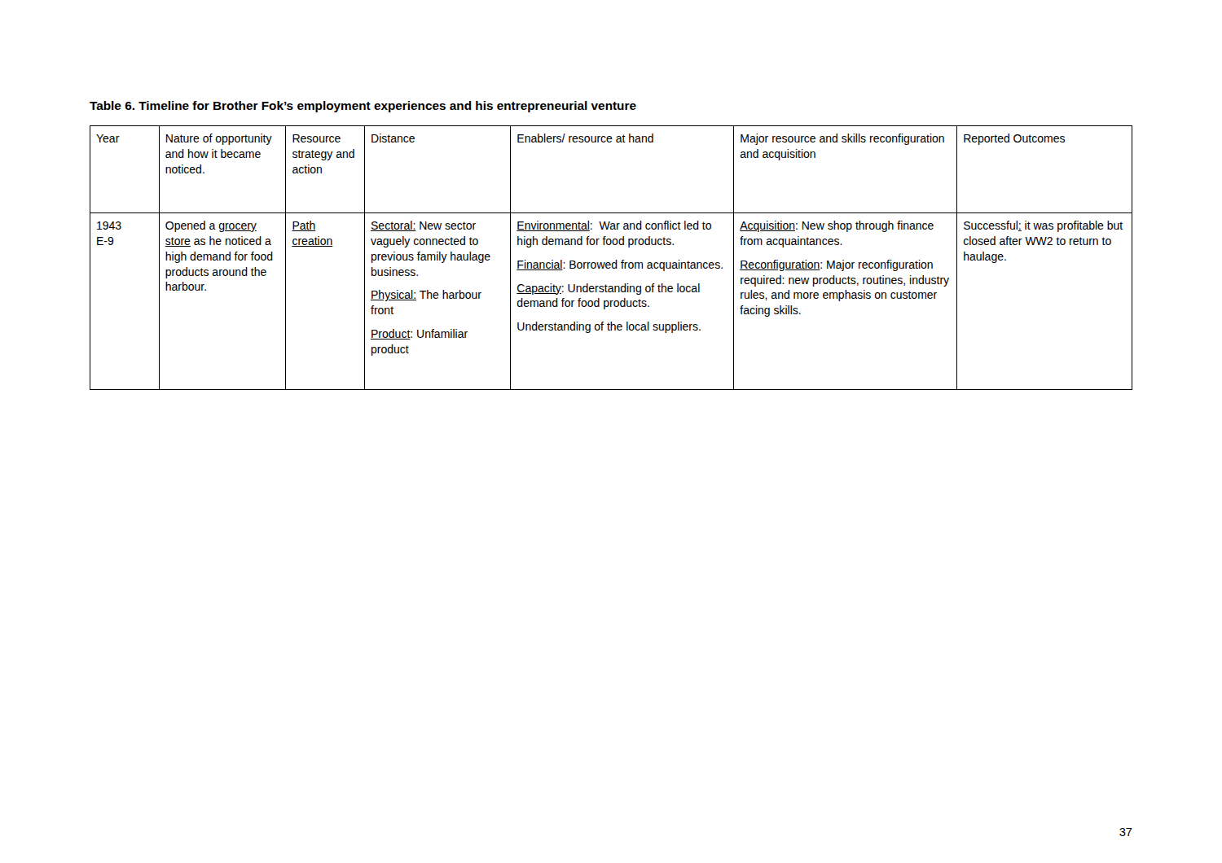Table 6. Timeline for Brother Fok’s employment experiences and his entrepreneurial venture
| Year | Nature of opportunity and how it became noticed. | Resource strategy and action | Distance | Enablers/ resource at hand | Major resource and skills reconfiguration and acquisition | Reported Outcomes |
| --- | --- | --- | --- | --- | --- | --- |
| 1943 E-9 | Opened a grocery store as he noticed a high demand for food products around the harbour. | Path creation | Sectoral: New sector vaguely connected to previous family haulage business. Physical: The harbour front Product : Unfamiliar product | Environmental : War and conflict led to high demand for food products. Financial : Borrowed from acquaintances. Capacity : Understanding of the local demand for food products. Understanding of the local suppliers. | Acquisition : New shop through finance from acquaintances. Reconfiguration : Major reconfiguration required: new products, routines, industry rules, and more emphasis on customer facing skills. | Successful : it was profitable but closed after WW2 to return to haulage. |
37